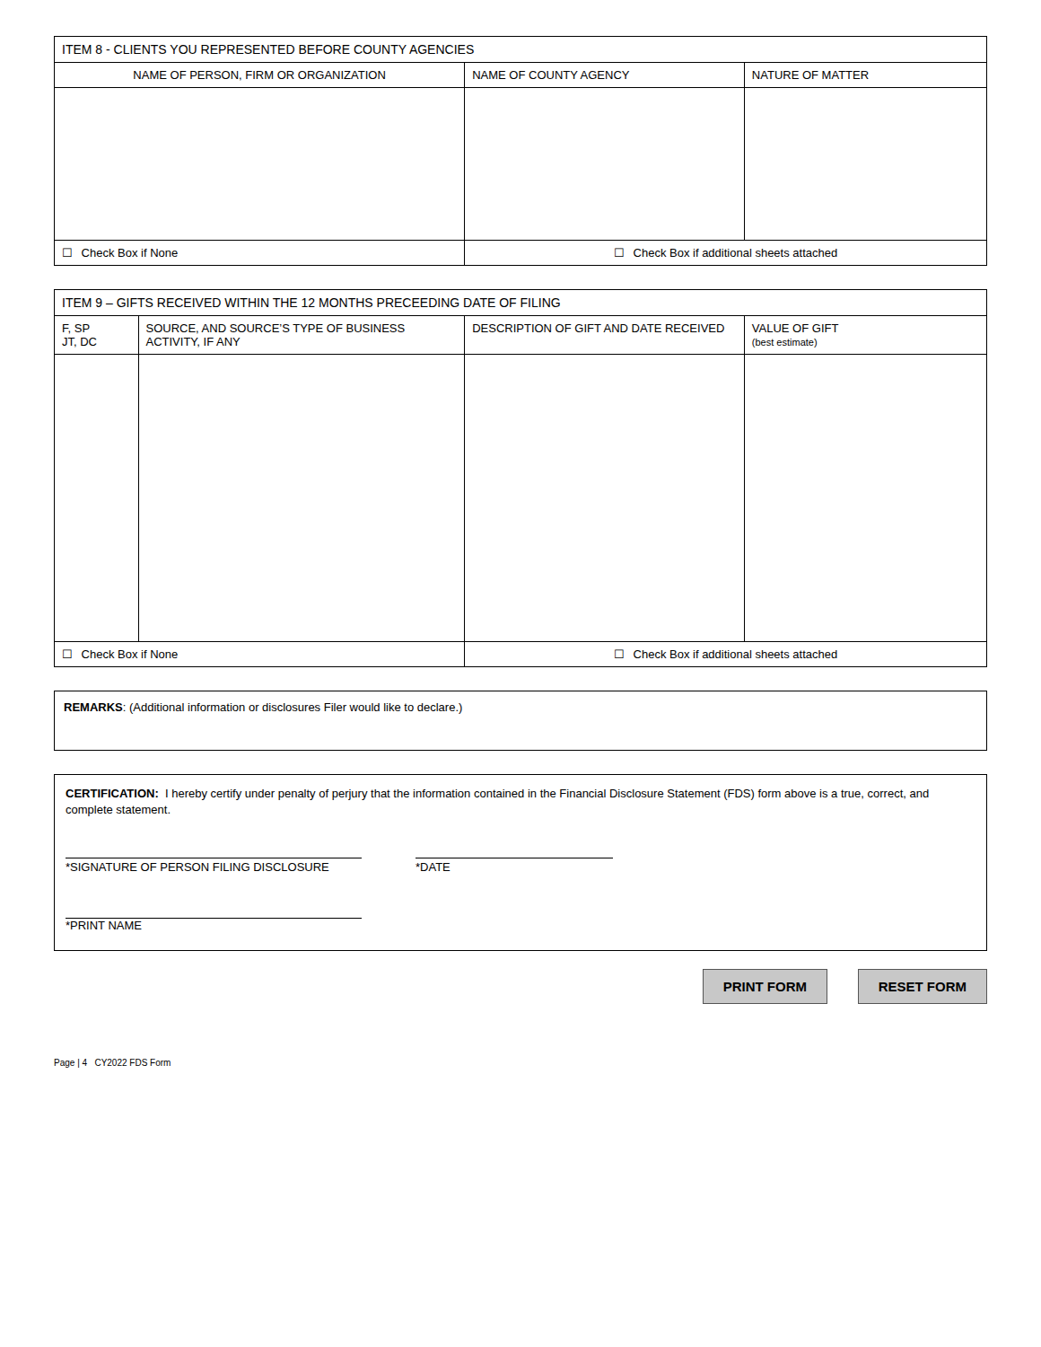| ITEM 8 - CLIENTS YOU REPRESENTED BEFORE COUNTY AGENCIES |
| NAME OF PERSON, FIRM OR ORGANIZATION | NAME OF COUNTY AGENCY | NATURE OF MATTER |
| ☐ Check Box if None | ☐ Check Box if additional sheets attached |
| ITEM 9 – GIFTS RECEIVED WITHIN THE 12 MONTHS PRECEEDING DATE OF FILING |
| F, SP JT, DC | SOURCE, AND SOURCE’S TYPE OF BUSINESS ACTIVITY, IF ANY | DESCRIPTION OF GIFT AND DATE RECEIVED | VALUE OF GIFT (best estimate) |
| ☐ Check Box if None | ☐ Check Box if additional sheets attached |
REMARKS: (Additional information or disclosures Filer would like to declare.)
CERTIFICATION: I hereby certify under penalty of perjury that the information contained in the Financial Disclosure Statement (FDS) form above is a true, correct, and complete statement.
*SIGNATURE OF PERSON FILING DISCLOSURE*DATE
*PRINT NAME
PRINT FORM RESET FORM
Page | 4 CY2022 FDS Form